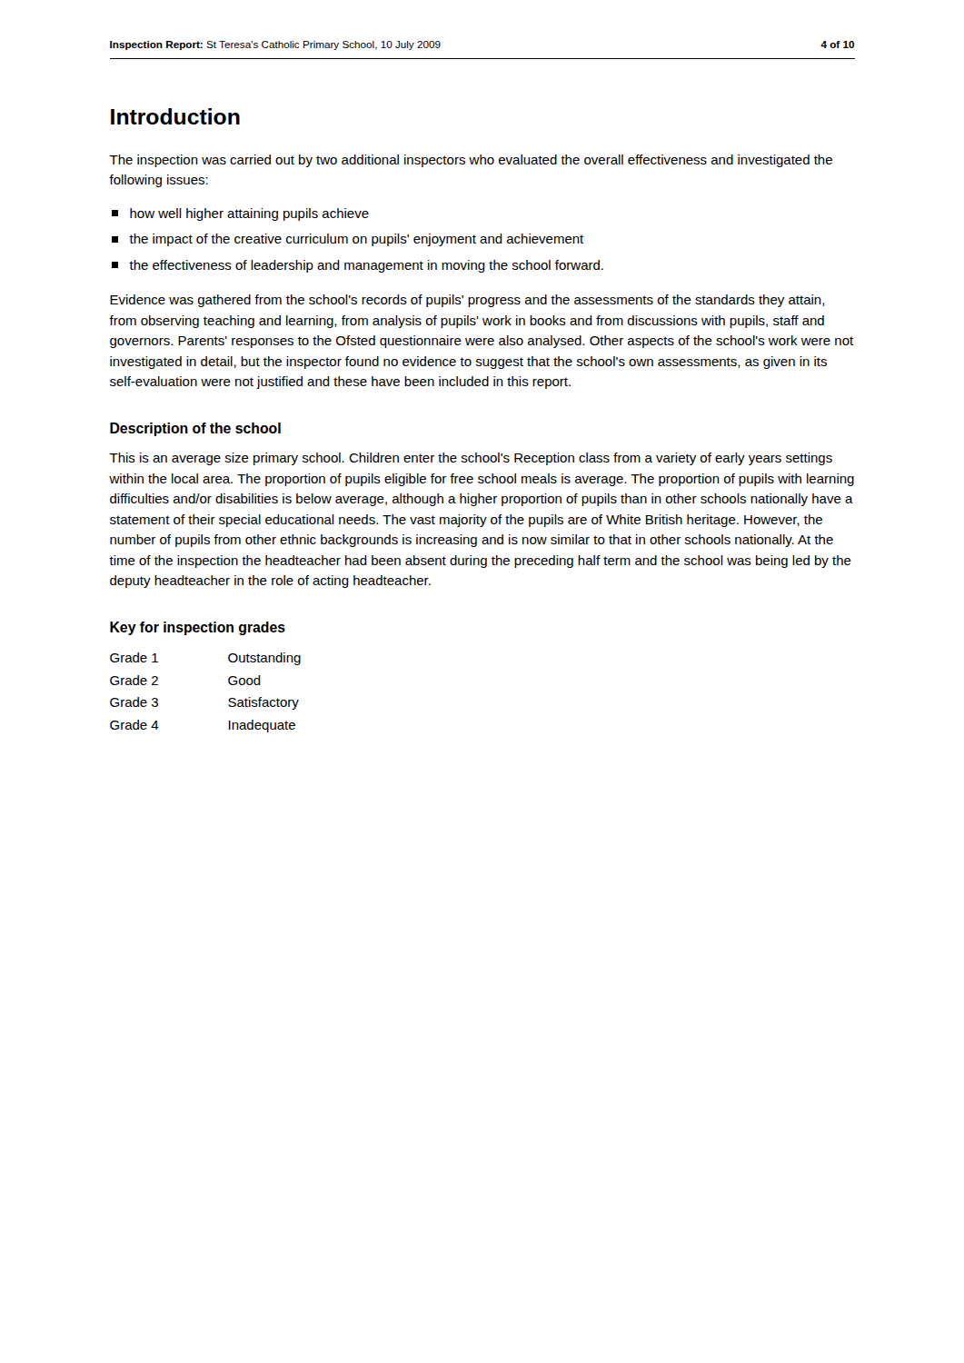Inspection Report: St Teresa's Catholic Primary School, 10 July 2009
4 of 10
Introduction
The inspection was carried out by two additional inspectors who evaluated the overall effectiveness and investigated the following issues:
how well higher attaining pupils achieve
the impact of the creative curriculum on pupils' enjoyment and achievement
the effectiveness of leadership and management in moving the school forward.
Evidence was gathered from the school's records of pupils' progress and the assessments of the standards they attain, from observing teaching and learning, from analysis of pupils' work in books and from discussions with pupils, staff and governors. Parents' responses to the Ofsted questionnaire were also analysed. Other aspects of the school's work were not investigated in detail, but the inspector found no evidence to suggest that the school's own assessments, as given in its self-evaluation were not justified and these have been included in this report.
Description of the school
This is an average size primary school. Children enter the school's Reception class from a variety of early years settings within the local area. The proportion of pupils eligible for free school meals is average. The proportion of pupils with learning difficulties and/or disabilities is below average, although a higher proportion of pupils than in other schools nationally have a statement of their special educational needs. The vast majority of the pupils are of White British heritage. However, the number of pupils from other ethnic backgrounds is increasing and is now similar to that in other schools nationally. At the time of the inspection the headteacher had been absent during the preceding half term and the school was being led by the deputy headteacher in the role of acting headteacher.
Key for inspection grades
| Grade 1 | Outstanding |
| Grade 2 | Good |
| Grade 3 | Satisfactory |
| Grade 4 | Inadequate |